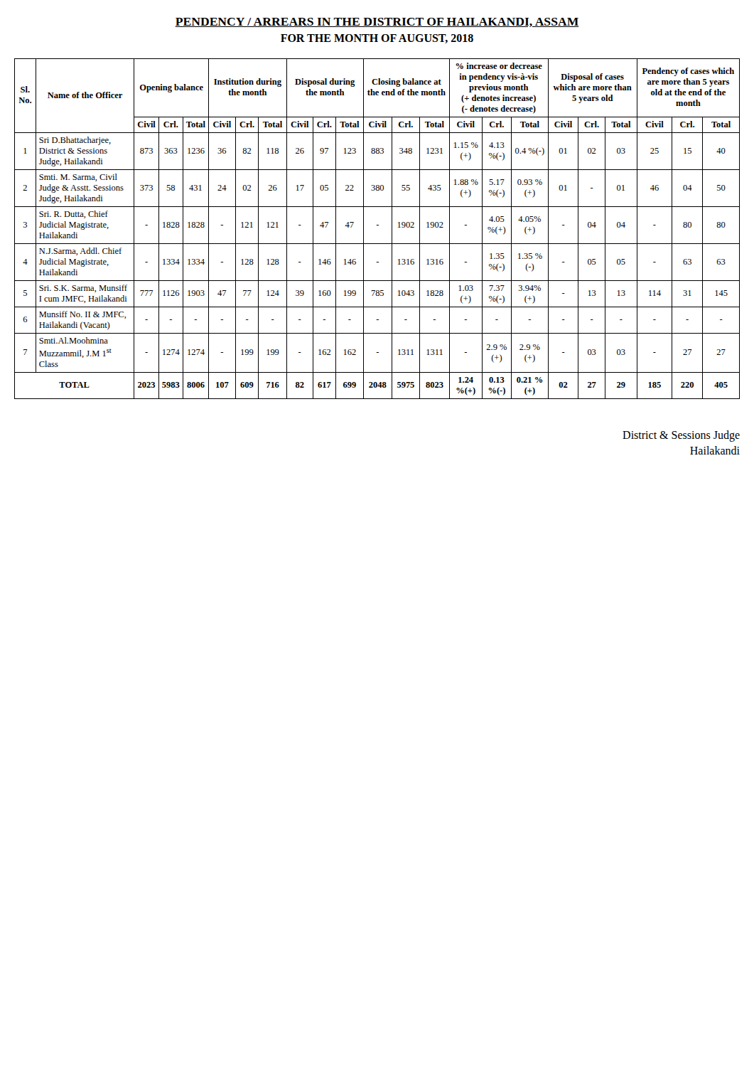PENDENCY / ARREARS IN THE DISTRICT OF HAILAKANDI, ASSAM
FOR THE MONTH OF AUGUST, 2018
| Sl. No. | Name of the Officer | Opening balance | Institution during the month | Disposal during the month | Closing balance at the end of the month | % increase or decrease in pendency vis-à-vis previous month (+ denotes increase) (- denotes decrease) | Disposal of cases which are more than 5 years old | Pendency of cases which are more than 5 years old at the end of the month |
| --- | --- | --- | --- | --- | --- | --- | --- | --- |
| Civil | Crl. | Total | Civil | Crl. | Total | Civil | Crl. | Total | Civil | Crl. | Total | Civil | Crl. | Total | Civil | Crl. | Total | Civil | Crl. | Total |
| 1 | Sri D.Bhattacharjee, District & Sessions Judge, Hailakandi | 873 | 363 | 1236 | 36 | 82 | 118 | 26 | 97 | 123 | 883 | 348 | 1231 | 1.15 %(+) | 4.13 %(-) | 0.4 %(-) | 01 | 02 | 03 | 25 | 15 | 40 |
| 2 | Smti. M. Sarma, Civil Judge & Asstt. Sessions Judge, Hailakandi | 373 | 58 | 431 | 24 | 02 | 26 | 17 | 05 | 22 | 380 | 55 | 435 | 1.88 %(+) | 5.17 %(-) | 0.93 %(+) | 01 | - | 01 | 46 | 04 | 50 |
| 3 | Sri. R. Dutta, Chief Judicial Magistrate, Hailakandi | - | 1828 | 1828 | - | 121 | 121 | - | 47 | 47 | - | 1902 | 1902 | - | 4.05 %(+) | 4.05% (+) | - | 04 | 04 | - | 80 | 80 |
| 4 | N.J.Sarma, Addl. Chief Judicial Magistrate, Hailakandi | - | 1334 | 1334 | - | 128 | 128 | - | 146 | 146 | - | 1316 | 1316 | - | 1.35 %(-) | 1.35 %(-) | - | 05 | 05 | - | 63 | 63 |
| 5 | Sri. S.K. Sarma, Munsiff I cum JMFC, Hailakandi | 777 | 1126 | 1903 | 47 | 77 | 124 | 39 | 160 | 199 | 785 | 1043 | 1828 | 1.03 (+) | 7.37 %(-) | 3.94% (+) | - | 13 | 13 | 114 | 31 | 145 |
| 6 | Munsiff No. II & JMFC, Hailakandi (Vacant) | - | - | - | - | - | - | - | - | - | - | - | - | - | - | - | - | - | - | - | - | - |
| 7 | Smti.Al.Moohmina Muzzammil, J.M 1 st Class | - | 1274 | 1274 | - | 199 | 199 | - | 162 | 162 | - | 1311 | 1311 | - | 2.9 %(+) | 2.9 %(+) | - | 03 | 03 | - | 27 | 27 |
| TOTAL | 2023 | 5983 | 8006 | 107 | 609 | 716 | 82 | 617 | 699 | 2048 | 5975 | 8023 | 1.24 %(+) | 0.13 %(-) | 0.21 %(+) | 02 | 27 | 29 | 185 | 220 | 405 |
District & Sessions Judge Hailakandi